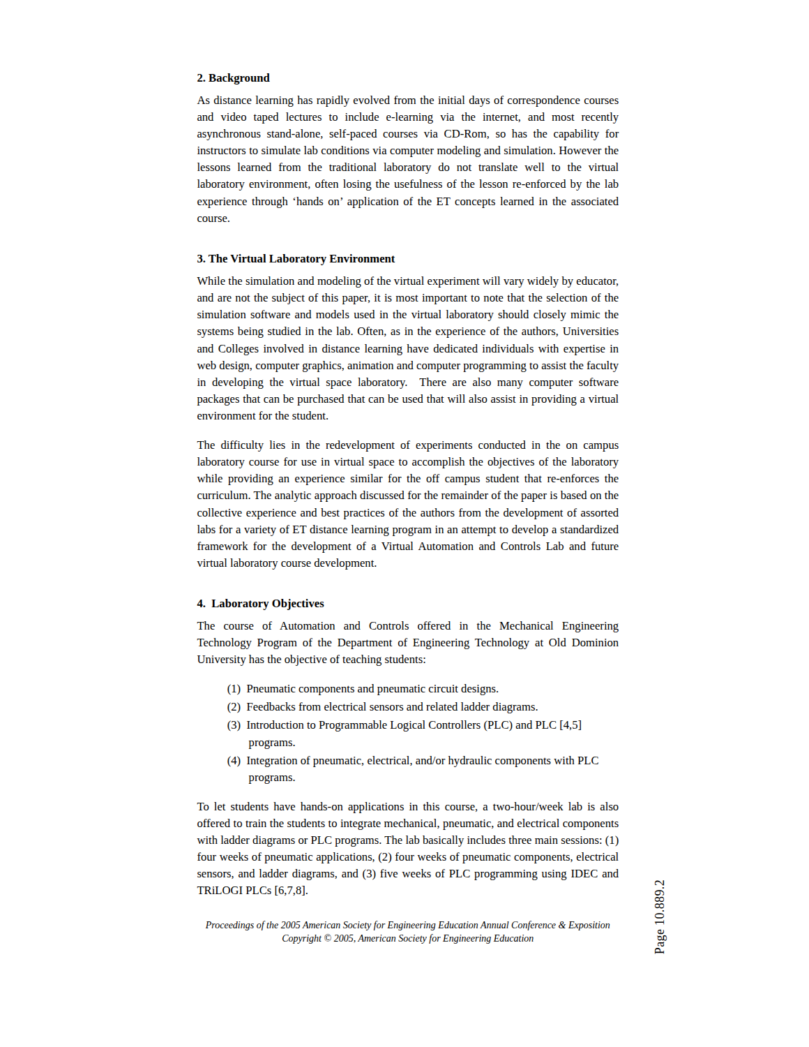2. Background
As distance learning has rapidly evolved from the initial days of correspondence courses and video taped lectures to include e-learning via the internet, and most recently asynchronous stand-alone, self-paced courses via CD-Rom, so has the capability for instructors to simulate lab conditions via computer modeling and simulation. However the lessons learned from the traditional laboratory do not translate well to the virtual laboratory environment, often losing the usefulness of the lesson re-enforced by the lab experience through ‘hands on’ application of the ET concepts learned in the associated course.
3. The Virtual Laboratory Environment
While the simulation and modeling of the virtual experiment will vary widely by educator, and are not the subject of this paper, it is most important to note that the selection of the simulation software and models used in the virtual laboratory should closely mimic the systems being studied in the lab. Often, as in the experience of the authors, Universities and Colleges involved in distance learning have dedicated individuals with expertise in web design, computer graphics, animation and computer programming to assist the faculty in developing the virtual space laboratory. There are also many computer software packages that can be purchased that can be used that will also assist in providing a virtual environment for the student.
The difficulty lies in the redevelopment of experiments conducted in the on campus laboratory course for use in virtual space to accomplish the objectives of the laboratory while providing an experience similar for the off campus student that re-enforces the curriculum. The analytic approach discussed for the remainder of the paper is based on the collective experience and best practices of the authors from the development of assorted labs for a variety of ET distance learning program in an attempt to develop a standardized framework for the development of a Virtual Automation and Controls Lab and future virtual laboratory course development.
4. Laboratory Objectives
The course of Automation and Controls offered in the Mechanical Engineering Technology Program of the Department of Engineering Technology at Old Dominion University has the objective of teaching students:
(1) Pneumatic components and pneumatic circuit designs.
(2) Feedbacks from electrical sensors and related ladder diagrams.
(3) Introduction to Programmable Logical Controllers (PLC) and PLC [4,5] programs.
(4) Integration of pneumatic, electrical, and/or hydraulic components with PLC programs.
To let students have hands-on applications in this course, a two-hour/week lab is also offered to train the students to integrate mechanical, pneumatic, and electrical components with ladder diagrams or PLC programs. The lab basically includes three main sessions: (1) four weeks of pneumatic applications, (2) four weeks of pneumatic components, electrical sensors, and ladder diagrams, and (3) five weeks of PLC programming using IDEC and TRiLOGI PLCs [6,7,8].
Page 10.889.2
Proceedings of the 2005 American Society for Engineering Education Annual Conference & Exposition
Copyright © 2005, American Society for Engineering Education